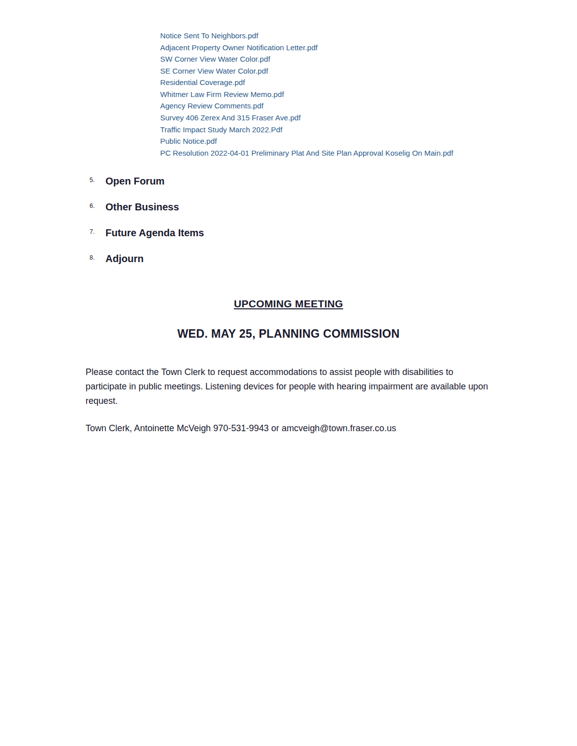Notice Sent To Neighbors.pdf
Adjacent Property Owner Notification Letter.pdf
SW Corner View Water Color.pdf
SE Corner View Water Color.pdf
Residential Coverage.pdf
Whitmer Law Firm Review Memo.pdf
Agency Review Comments.pdf
Survey 406 Zerex And 315 Fraser Ave.pdf
Traffic Impact Study March 2022.Pdf
Public Notice.pdf
PC Resolution 2022-04-01 Preliminary Plat And Site Plan Approval Koselig On Main.pdf
Open Forum
Other Business
Future Agenda Items
Adjourn
UPCOMING MEETING
WED. MAY 25, PLANNING COMMISSION
Please contact the Town Clerk to request accommodations to assist people with disabilities to participate in public meetings. Listening devices for people with hearing impairment are available upon request.
Town Clerk, Antoinette McVeigh 970-531-9943 or amcveigh@town.fraser.co.us